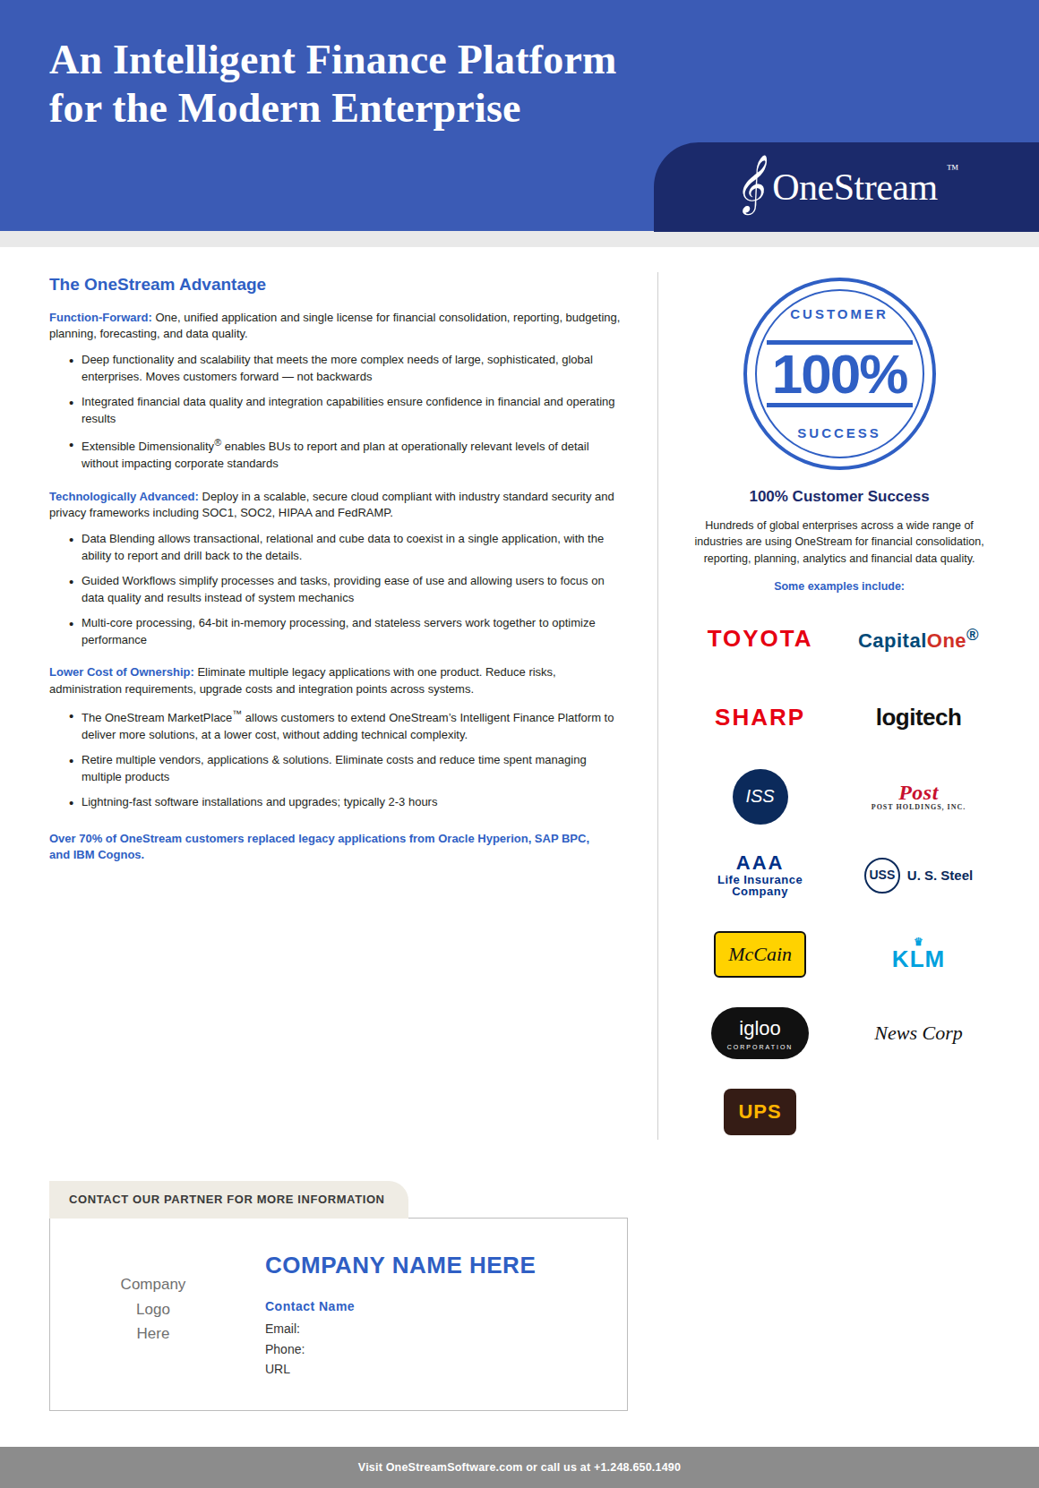An Intelligent Finance Platform
for the Modern Enterprise
𝄞OneStream™
The OneStream Advantage
Function-Forward: One, unified application and single license for financial consolidation, reporting, budgeting, planning, forecasting, and data quality.
Deep functionality and scalability that meets the more complex needs of large, sophisticated, global enterprises. Moves customers forward — not backwards
Integrated financial data quality and integration capabilities ensure confidence in financial and operating results
Extensible Dimensionality® enables BUs to report and plan at operationally relevant levels of detail without impacting corporate standards
Technologically Advanced: Deploy in a scalable, secure cloud compliant with industry standard security and privacy frameworks including SOC1, SOC2, HIPAA and FedRAMP.
Data Blending allows transactional, relational and cube data to coexist in a single application, with the ability to report and drill back to the details.
Guided Workflows simplify processes and tasks, providing ease of use and allowing users to focus on data quality and results instead of system mechanics
Multi-core processing, 64-bit in-memory processing, and stateless servers work together to optimize performance
Lower Cost of Ownership: Eliminate multiple legacy applications with one product. Reduce risks, administration requirements, upgrade costs and integration points across systems.
The OneStream MarketPlace™ allows customers to extend OneStream’s Intelligent Finance Platform to deliver more solutions, at a lower cost, without adding technical complexity.
Retire multiple vendors, applications & solutions. Eliminate costs and reduce time spent managing multiple products
Lightning-fast software installations and upgrades; typically 2-3 hours
Over 70% of OneStream customers replaced legacy applications from Oracle Hyperion, SAP BPC, and IBM Cognos.
CUSTOMER 100% SUCCESS
100% Customer Success
Hundreds of global enterprises across a wide range of industries are using OneStream for financial consolidation, reporting, planning, analytics and financial data quality.
Some examples include:
TOYOTA
CapitalOne®
SHARP
logitech
ISS
PostPOST HOLDINGS, INC.
AAALife Insurance Company
USS U. S. Steel
McCain
♛KLM
iglooCORPORATION
News Corp
UPS
CONTACT OUR PARTNER FOR MORE INFORMATION
Company
Logo
Here
COMPANY NAME HERE
Contact Name
Email:
Phone:
URL
Visit OneStreamSoftware.com or call us at +1.248.650.1490